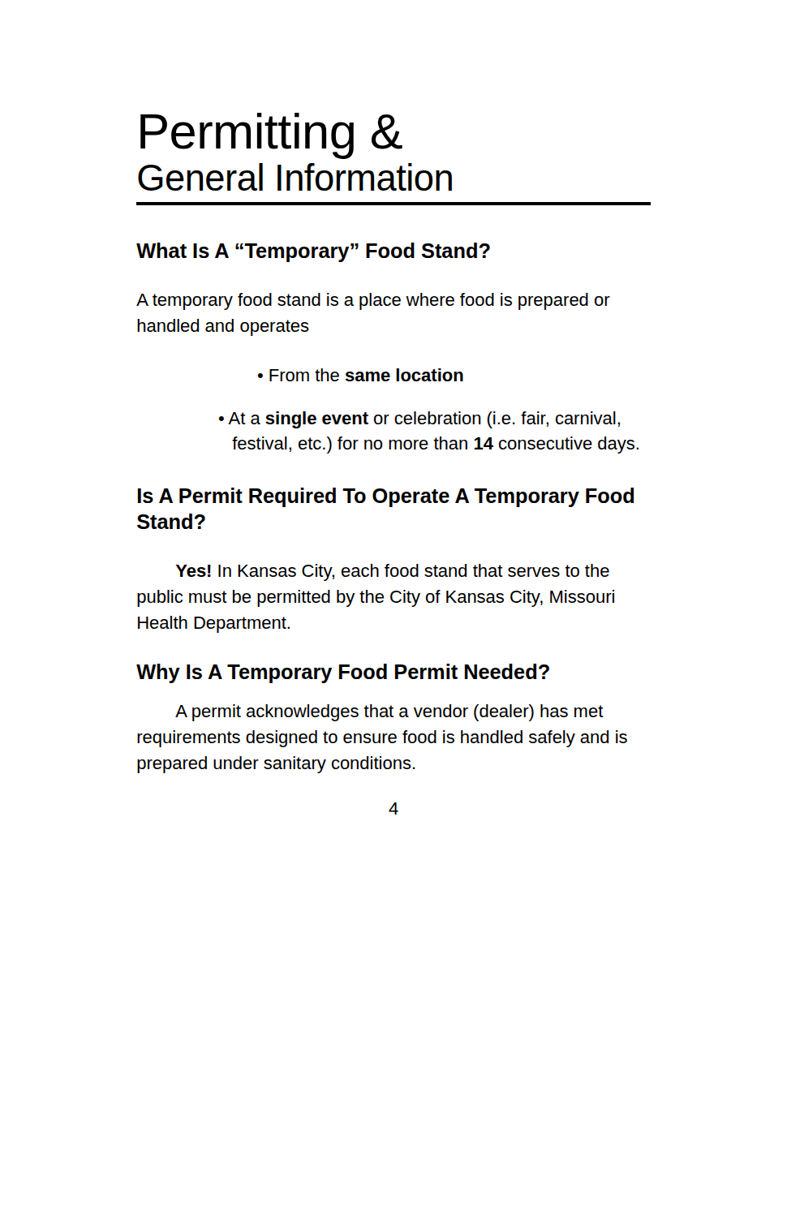Permitting &General Information
What Is A “Temporary” Food Stand?
A temporary food stand is a place where food is prepared or handled and operates
• From the same location
• At a single event or celebration (i.e. fair, carnival, festival, etc.) for no more than 14 consecutive days.
Is A Permit Required To Operate A Temporary Food Stand?
Yes! In Kansas City, each food stand that serves to the public must be permitted by the City of Kansas City, Missouri Health Department.
Why Is A Temporary Food Permit Needed?
A permit acknowledges that a vendor (dealer) has met requirements designed to ensure food is handled safely and is prepared under sanitary conditions.
4